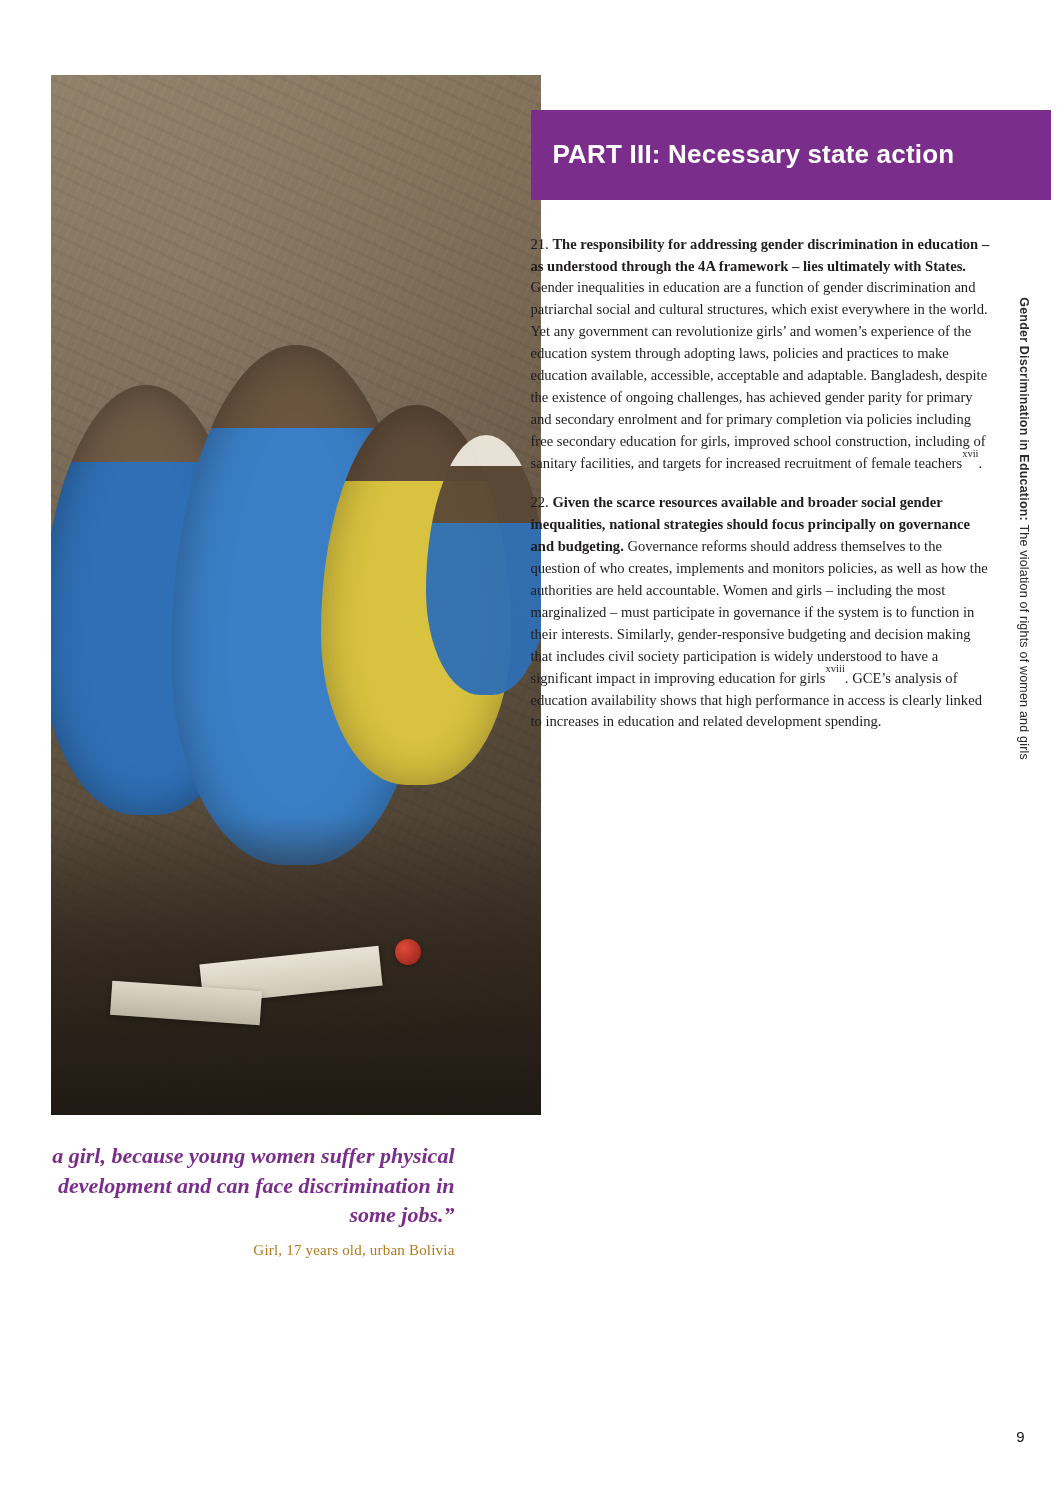a girl, because young women suffer physical development and can face discrimination in some jobs.” Girl, 17 years old, urban Bolivia
PART III: Necessary state action
21. The responsibility for addressing gender discrimination in education – as understood through the 4A framework – lies ultimately with States. Gender inequalities in education are a function of gender discrimination and patriarchal social and cultural structures, which exist everywhere in the world. Yet any government can revolutionize girls’ and women’s experience of the education system through adopting laws, policies and practices to make education available, accessible, acceptable and adaptable. Bangladesh, despite the existence of ongoing challenges, has achieved gender parity for primary and secondary enrolment and for primary completion via policies including free secondary education for girls, improved school construction, including of sanitary facilities, and targets for increased recruitment of female teachersxvii.
22. Given the scarce resources available and broader social gender inequalities, national strategies should focus principally on governance and budgeting. Governance reforms should address themselves to the question of who creates, implements and monitors policies, as well as how the authorities are held accountable. Women and girls – including the most marginalized – must participate in governance if the system is to function in their interests. Similarly, gender-responsive budgeting and decision making that includes civil society participation is widely understood to have a significant impact in improving education for girlsxviii. GCE’s analysis of education availability shows that high performance in access is clearly linked to increases in education and related development spending.
Gender Discrimination in Education: The violation of rights of women and girls
9